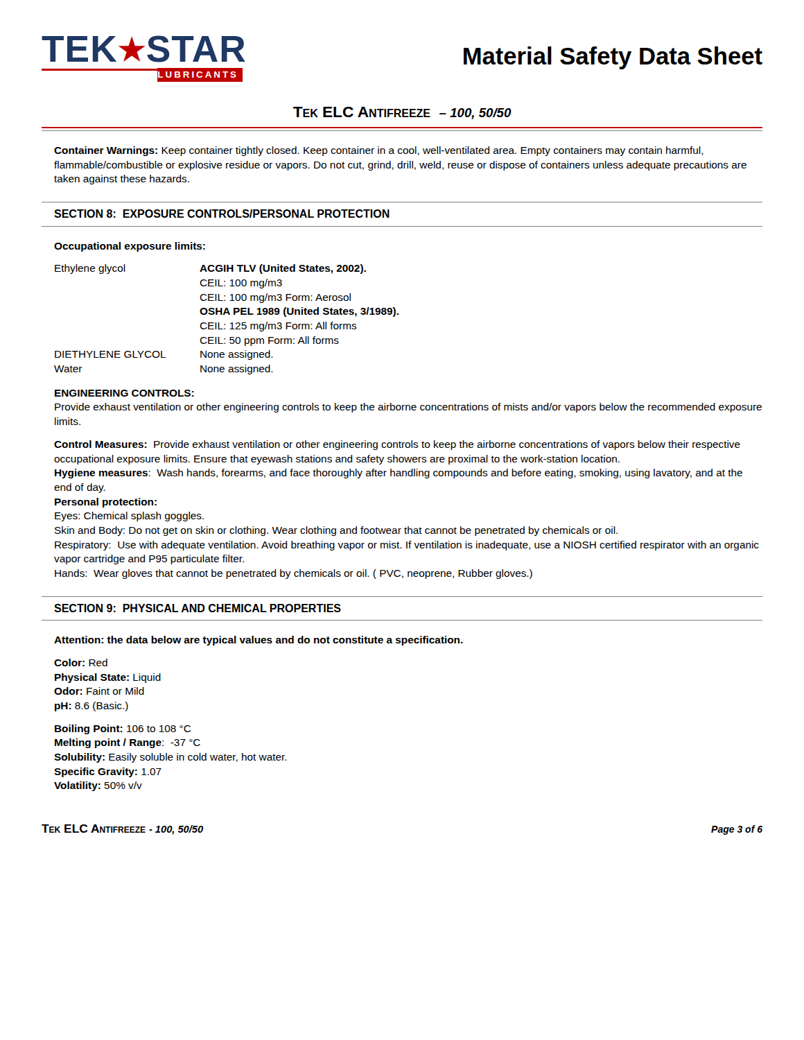TEK★STAR
LUBRICANTS
Material Safety Data Sheet
Tek ELC Antifreeze – 100, 50/50
Container Warnings: Keep container tightly closed. Keep container in a cool, well-ventilated area. Empty containers may contain harmful, flammable/combustible or explosive residue or vapors. Do not cut, grind, drill, weld, reuse or dispose of containers unless adequate precautions are taken against these hazards.
SECTION 8: EXPOSURE CONTROLS/PERSONAL PROTECTION
Occupational exposure limits:
| Ethylene glycol | ACGIH TLV (United States, 2002). |
| | CEIL: 100 mg/m3 |
| | CEIL: 100 mg/m3 Form: Aerosol |
| | OSHA PEL 1989 (United States, 3/1989). |
| | CEIL: 125 mg/m3 Form: All forms |
| | CEIL: 50 ppm Form: All forms |
| DIETHYLENE GLYCOL | None assigned. |
| Water | None assigned. |
ENGINEERING CONTROLS:
Provide exhaust ventilation or other engineering controls to keep the airborne concentrations of mists and/or vapors below the recommended exposure limits.
Control Measures: Provide exhaust ventilation or other engineering controls to keep the airborne concentrations of vapors below their respective occupational exposure limits. Ensure that eyewash stations and safety showers are proximal to the work-station location.
Hygiene measures: Wash hands, forearms, and face thoroughly after handling compounds and before eating, smoking, using lavatory, and at the end of day.
Personal protection:
Eyes: Chemical splash goggles.
Skin and Body: Do not get on skin or clothing. Wear clothing and footwear that cannot be penetrated by chemicals or oil.
Respiratory: Use with adequate ventilation. Avoid breathing vapor or mist. If ventilation is inadequate, use a NIOSH certified respirator with an organic vapor cartridge and P95 particulate filter.
Hands: Wear gloves that cannot be penetrated by chemicals or oil. ( PVC, neoprene, Rubber gloves.)
SECTION 9: PHYSICAL AND CHEMICAL PROPERTIES
Attention: the data below are typical values and do not constitute a specification.
Color: Red
Physical State: Liquid
Odor: Faint or Mild
pH: 8.6 (Basic.)
Boiling Point: 106 to 108 °C
Melting point / Range: -37 °C
Solubility: Easily soluble in cold water, hot water.
Specific Gravity: 1.07
Volatility: 50% v/v
Tek ELC Antifreeze - 100, 50/50
Page 3 of 6